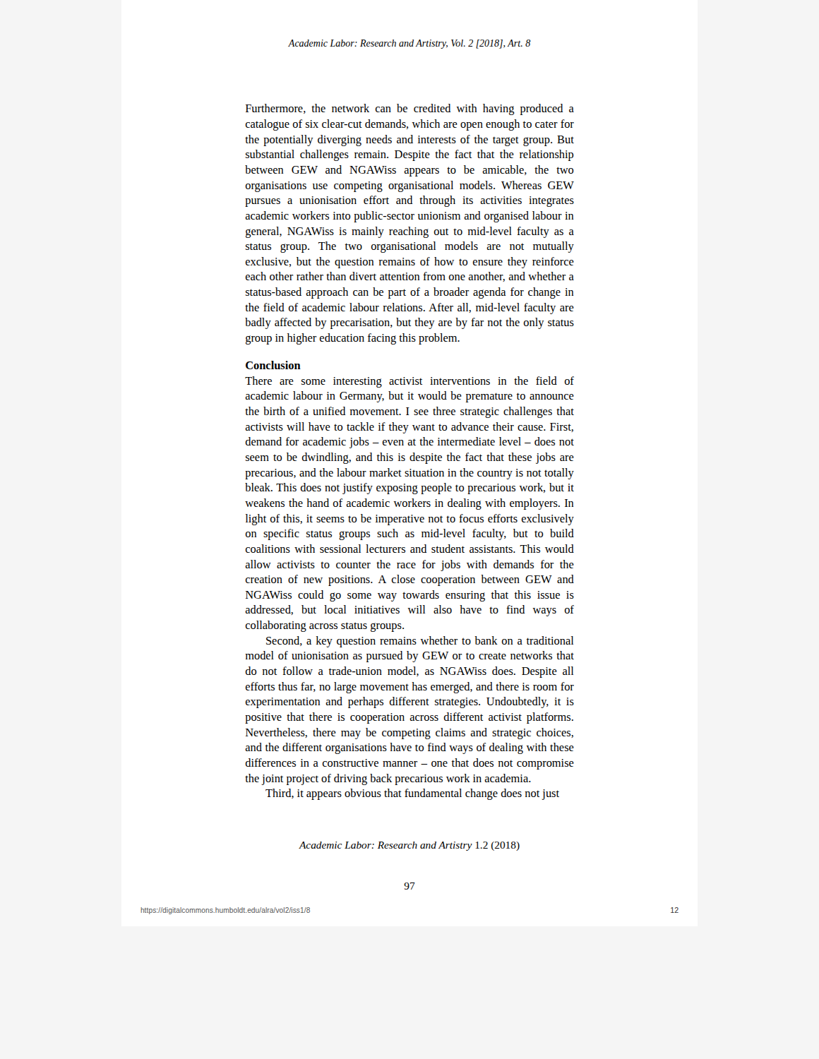Academic Labor: Research and Artistry, Vol. 2 [2018], Art. 8
Furthermore, the network can be credited with having produced a catalogue of six clear-cut demands, which are open enough to cater for the potentially diverging needs and interests of the target group. But substantial challenges remain. Despite the fact that the relationship between GEW and NGAWiss appears to be amicable, the two organisations use competing organisational models. Whereas GEW pursues a unionisation effort and through its activities integrates academic workers into public-sector unionism and organised labour in general, NGAWiss is mainly reaching out to mid-level faculty as a status group. The two organisational models are not mutually exclusive, but the question remains of how to ensure they reinforce each other rather than divert attention from one another, and whether a status-based approach can be part of a broader agenda for change in the field of academic labour relations. After all, mid-level faculty are badly affected by precarisation, but they are by far not the only status group in higher education facing this problem.
Conclusion
There are some interesting activist interventions in the field of academic labour in Germany, but it would be premature to announce the birth of a unified movement. I see three strategic challenges that activists will have to tackle if they want to advance their cause. First, demand for academic jobs – even at the intermediate level – does not seem to be dwindling, and this is despite the fact that these jobs are precarious, and the labour market situation in the country is not totally bleak. This does not justify exposing people to precarious work, but it weakens the hand of academic workers in dealing with employers. In light of this, it seems to be imperative not to focus efforts exclusively on specific status groups such as mid-level faculty, but to build coalitions with sessional lecturers and student assistants. This would allow activists to counter the race for jobs with demands for the creation of new positions. A close cooperation between GEW and NGAWiss could go some way towards ensuring that this issue is addressed, but local initiatives will also have to find ways of collaborating across status groups.
Second, a key question remains whether to bank on a traditional model of unionisation as pursued by GEW or to create networks that do not follow a trade-union model, as NGAWiss does. Despite all efforts thus far, no large movement has emerged, and there is room for experimentation and perhaps different strategies. Undoubtedly, it is positive that there is cooperation across different activist platforms. Nevertheless, there may be competing claims and strategic choices, and the different organisations have to find ways of dealing with these differences in a constructive manner – one that does not compromise the joint project of driving back precarious work in academia.
Third, it appears obvious that fundamental change does not just
Academic Labor: Research and Artistry 1.2 (2018)
97
https://digitalcommons.humboldt.edu/alra/vol2/iss1/8 12